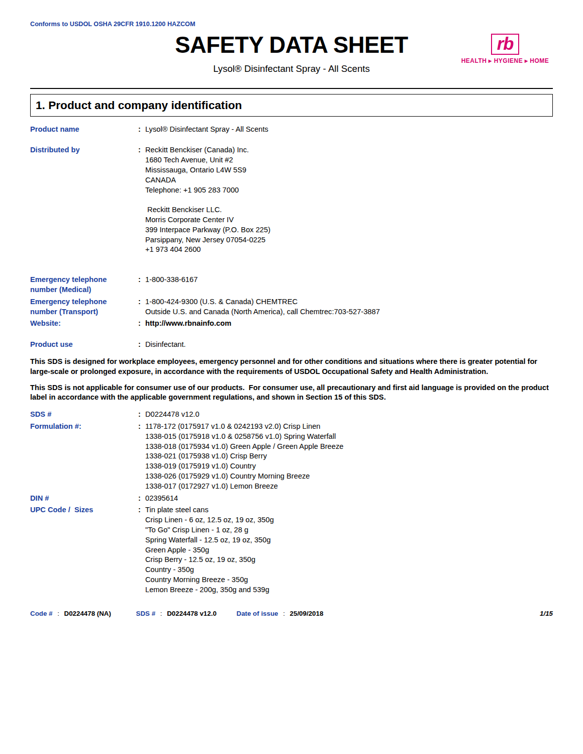Conforms to USDOL OSHA 29CFR 1910.1200 HAZCOM
SAFETY DATA SHEET
Lysol® Disinfectant Spray - All Scents
rb
HEALTH ▸ HYGIENE ▸ HOME
1. Product and company identification
| Product name | : | Lysol® Disinfectant Spray - All Scents |
| Distributed by | : | Reckitt Benckiser (Canada) Inc. 1680 Tech Avenue, Unit #2 Mississauga, Ontario L4W 5S9 CANADA Telephone: +1 905 283 7000 Reckitt Benckiser LLC. Morris Corporate Center IV 399 Interpace Parkway (P.O. Box 225) Parsippany, New Jersey 07054-0225 +1 973 404 2600 |
| Emergency telephone number (Medical) | : | 1-800-338-6167 |
| Emergency telephone number (Transport) | : | 1-800-424-9300 (U.S. & Canada) CHEMTREC Outside U.S. and Canada (North America), call Chemtrec:703-527-3887 |
| Website: | : | http://www.rbnainfo.com |
| Product use | : | Disinfectant. |
This SDS is designed for workplace employees, emergency personnel and for other conditions and situations where there is greater potential for large-scale or prolonged exposure, in accordance with the requirements of USDOL Occupational Safety and Health Administration.
This SDS is not applicable for consumer use of our products. For consumer use, all precautionary and first aid language is provided on the product label in accordance with the applicable government regulations, and shown in Section 15 of this SDS.
| SDS # | : | D0224478 v12.0 |
| Formulation #: | : | 1178-172 (0175917 v1.0 & 0242193 v2.0) Crisp Linen 1338-015 (0175918 v1.0 & 0258756 v1.0) Spring Waterfall 1338-018 (0175934 v1.0) Green Apple / Green Apple Breeze 1338-021 (0175938 v1.0) Crisp Berry 1338-019 (0175919 v1.0) Country 1338-026 (0175929 v1.0) Country Morning Breeze 1338-017 (0172927 v1.0) Lemon Breeze |
| DIN # | : | 02395614 |
| UPC Code / Sizes | : | Tin plate steel cans Crisp Linen - 6 oz, 12.5 oz, 19 oz, 350g "To Go" Crisp Linen - 1 oz, 28 g Spring Waterfall - 12.5 oz, 19 oz, 350g Green Apple - 350g Crisp Berry - 12.5 oz, 19 oz, 350g Country - 350g Country Morning Breeze - 350g Lemon Breeze - 200g, 350g and 539g |
Code # : D0224478 (NA) SDS # : D0224478 v12.0 Date of issue : 25/09/2018
1/15